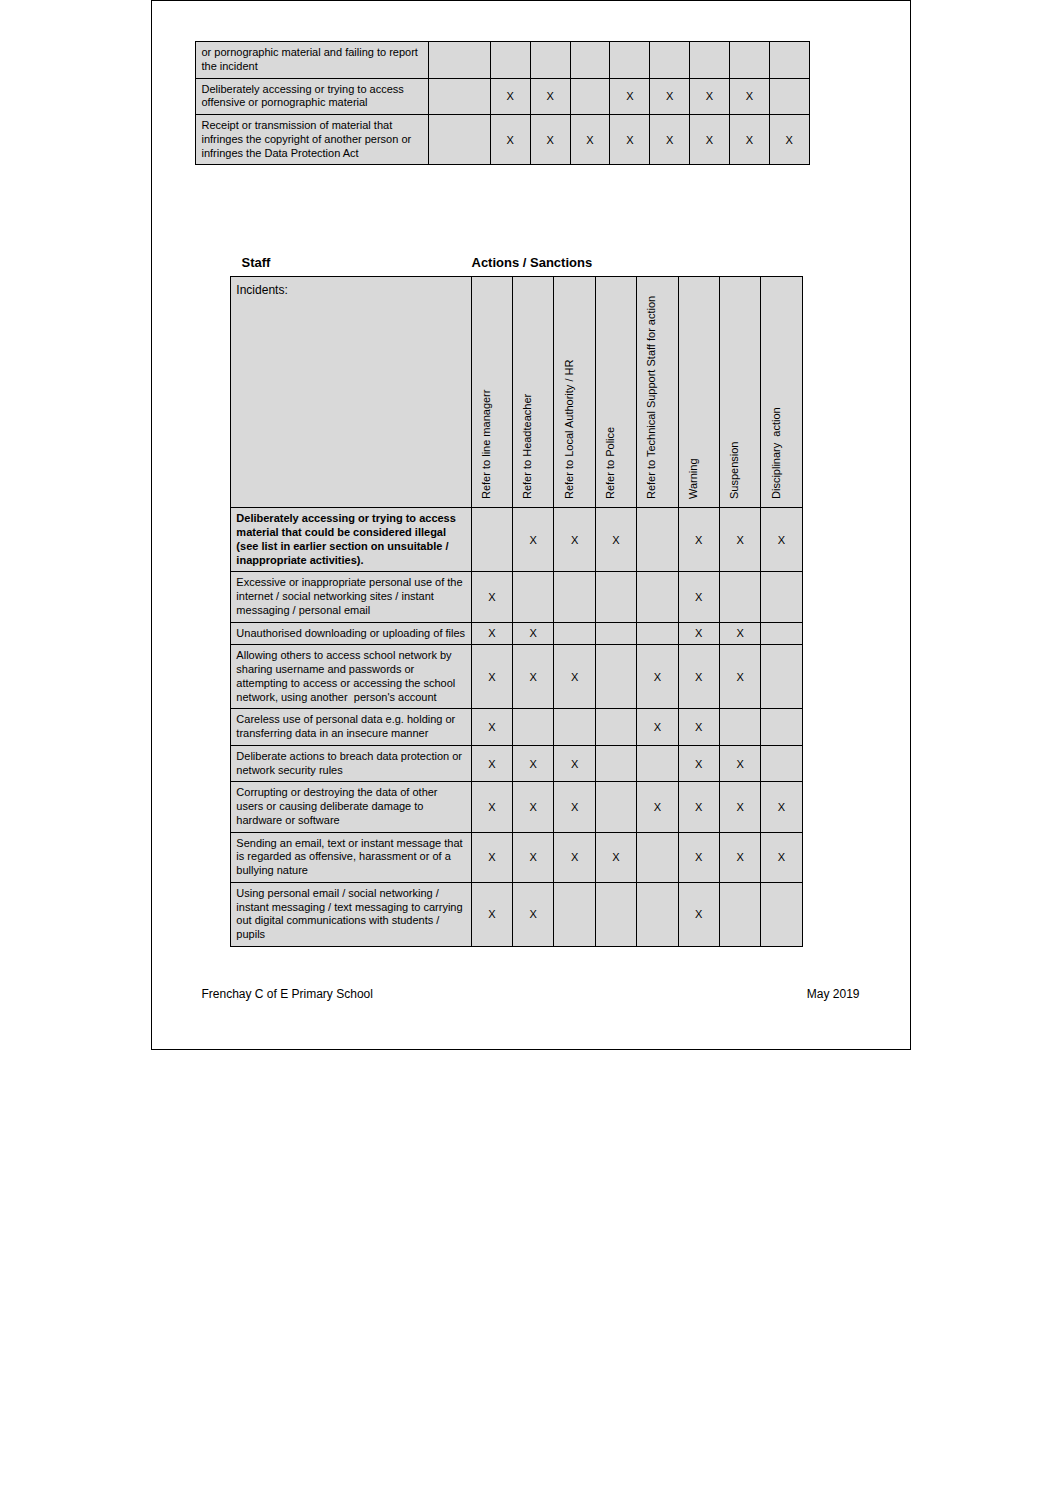| or pornographic material and failing to report the incident | | | | | | | | | |
| Deliberately accessing or trying to access offensive or pornographic material | | X | X | | X | X | X | X | |
| Receipt or transmission of material that infringes the copyright of another person or infringes the Data Protection Act | | X | X | X | X | X | X | X | X |
Staff Actions / Sanctions
| Incidents: | Refer to line managerr | Refer to Headteacher | Refer to Local Authority / HR | Refer to Police | Refer to Technical Support Staff for action | Warning | Suspension | Disciplinary action |
| --- | --- | --- | --- | --- | --- | --- | --- | --- |
| Deliberately accessing or trying to access material that could be considered illegal (see list in earlier section on unsuitable / inappropriate activities). | | X | X | X | | X | X | X |
| Excessive or inappropriate personal use of the internet / social networking sites / instant messaging / personal email | X | | | | | X | | |
| Unauthorised downloading or uploading of files | X | X | | | | X | X | |
| Allowing others to access school network by sharing username and passwords or attempting to access or accessing the school network, using another person's account | X | X | X | | X | X | X | |
| Careless use of personal data e.g. holding or transferring data in an insecure manner | X | | | | X | X | | |
| Deliberate actions to breach data protection or network security rules | X | X | X | | | X | X | |
| Corrupting or destroying the data of other users or causing deliberate damage to hardware or software | X | X | X | | X | X | X | X |
| Sending an email, text or instant message that is regarded as offensive, harassment or of a bullying nature | X | X | X | X | | X | X | X |
| Using personal email / social networking / instant messaging / text messaging to carrying out digital communications with students / pupils | X | X | | | | X | | |
Frenchay C of E Primary School May 2019